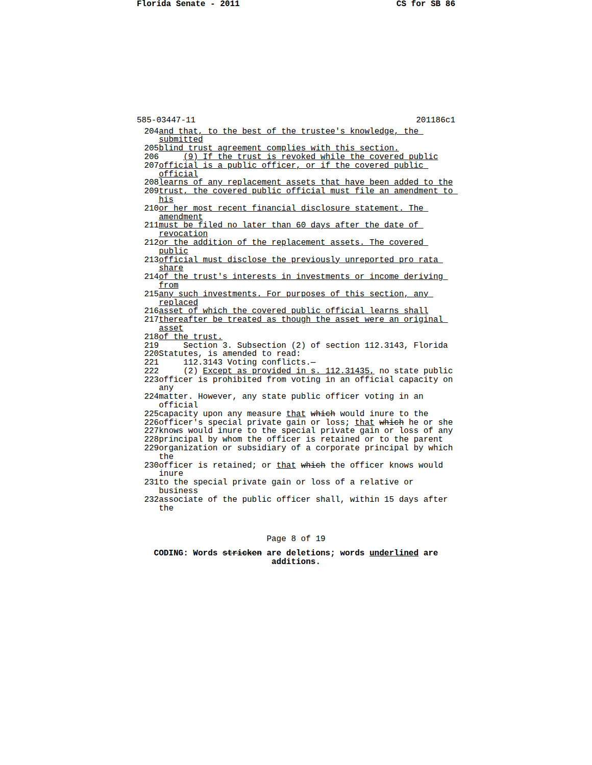Florida Senate - 2011 CS for SB 86
585-03447-11 201186c1
| 204 | and that, to the best of the trustee's knowledge, the submitted |
| 205 | blind trust agreement complies with this section. |
| 206 | (9) If the trust is revoked while the covered public |
| 207 | official is a public officer, or if the covered public official |
| 208 | learns of any replacement assets that have been added to the |
| 209 | trust, the covered public official must file an amendment to his |
| 210 | or her most recent financial disclosure statement. The amendment |
| 211 | must be filed no later than 60 days after the date of revocation |
| 212 | or the addition of the replacement assets. The covered public |
| 213 | official must disclose the previously unreported pro rata share |
| 214 | of the trust's interests in investments or income deriving from |
| 215 | any such investments. For purposes of this section, any replaced |
| 216 | asset of which the covered public official learns shall |
| 217 | thereafter be treated as though the asset were an original asset |
| 218 | of the trust. |
| 219 | Section 3. Subsection (2) of section 112.3143, Florida |
| 220 | Statutes, is amended to read: |
| 221 | 112.3143 Voting conflicts.— |
| 222 | (2) Except as provided in s. 112.31435, no state public |
| 223 | officer is prohibited from voting in an official capacity on any |
| 224 | matter. However, any state public officer voting in an official |
| 225 | capacity upon any measure that which would inure to the |
| 226 | officer's special private gain or loss; that which he or she |
| 227 | knows would inure to the special private gain or loss of any |
| 228 | principal by whom the officer is retained or to the parent |
| 229 | organization or subsidiary of a corporate principal by which the |
| 230 | officer is retained; or that which the officer knows would inure |
| 231 | to the special private gain or loss of a relative or business |
| 232 | associate of the public officer shall, within 15 days after the |
Page 8 of 19
CODING: Words stricken are deletions; words underlined are additions.